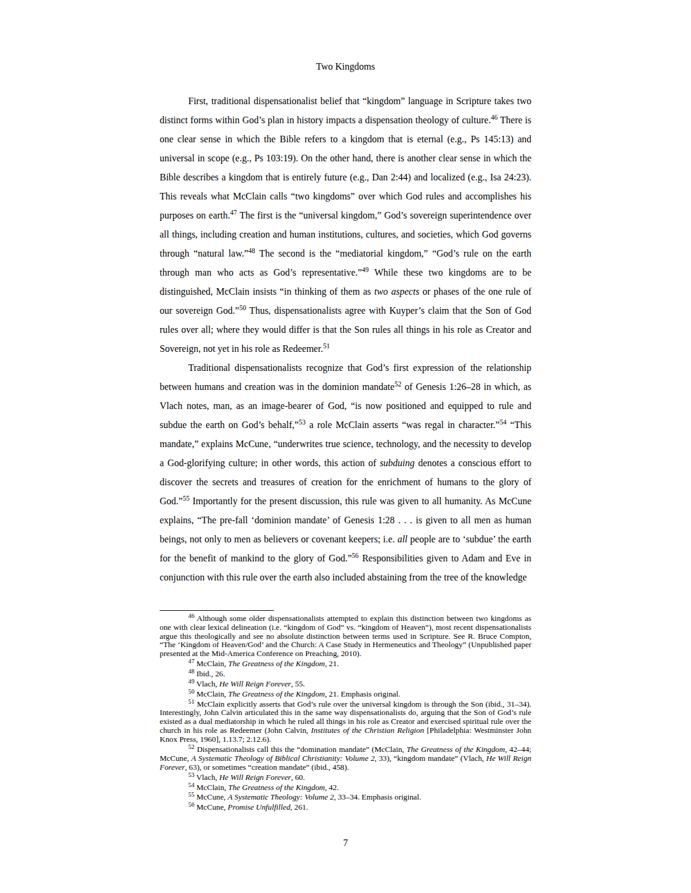Two Kingdoms
First, traditional dispensationalist belief that “kingdom” language in Scripture takes two distinct forms within God’s plan in history impacts a dispensation theology of culture.46 There is one clear sense in which the Bible refers to a kingdom that is eternal (e.g., Ps 145:13) and universal in scope (e.g., Ps 103:19). On the other hand, there is another clear sense in which the Bible describes a kingdom that is entirely future (e.g., Dan 2:44) and localized (e.g., Isa 24:23). This reveals what McClain calls “two kingdoms” over which God rules and accomplishes his purposes on earth.47 The first is the “universal kingdom,” God’s sovereign superintendence over all things, including creation and human institutions, cultures, and societies, which God governs through “natural law.”48 The second is the “mediatorial kingdom,” “God’s rule on the earth through man who acts as God’s representative.”49 While these two kingdoms are to be distinguished, McClain insists “in thinking of them as two aspects or phases of the one rule of our sovereign God.”50 Thus, dispensationalists agree with Kuyper’s claim that the Son of God rules over all; where they would differ is that the Son rules all things in his role as Creator and Sovereign, not yet in his role as Redeemer.51
Traditional dispensationalists recognize that God’s first expression of the relationship between humans and creation was in the dominion mandate52 of Genesis 1:26–28 in which, as Vlach notes, man, as an image-bearer of God, “is now positioned and equipped to rule and subdue the earth on God’s behalf,”53 a role McClain asserts “was regal in character.”54 “This mandate,” explains McCune, “underwrites true science, technology, and the necessity to develop a God-glorifying culture; in other words, this action of subduing denotes a conscious effort to discover the secrets and treasures of creation for the enrichment of humans to the glory of God.”55 Importantly for the present discussion, this rule was given to all humanity. As McCune explains, “The pre-fall ‘dominion mandate’ of Genesis 1:28 . . . is given to all men as human beings, not only to men as believers or covenant keepers; i.e. all people are to ‘subdue’ the earth for the benefit of mankind to the glory of God.”56 Responsibilities given to Adam and Eve in conjunction with this rule over the earth also included abstaining from the tree of the knowledge
46 Although some older dispensationalists attempted to explain this distinction between two kingdoms as one with clear lexical delineation (i.e. “kingdom of God” vs. “kingdom of Heaven”), most recent dispensationalists argue this theologically and see no absolute distinction between terms used in Scripture. See R. Bruce Compton, “The ‘Kingdom of Heaven/God’ and the Church: A Case Study in Hermeneutics and Theology” (Unpublished paper presented at the Mid-America Conference on Preaching, 2010).
47 McClain, The Greatness of the Kingdom, 21.
48 Ibid., 26.
49 Vlach, He Will Reign Forever, 55.
50 McClain, The Greatness of the Kingdom, 21. Emphasis original.
51 McClain explicitly asserts that God’s rule over the universal kingdom is through the Son (ibid., 31–34). Interestingly, John Calvin articulated this in the same way dispensationalists do, arguing that the Son of God’s rule existed as a dual mediatorship in which he ruled all things in his role as Creator and exercised spiritual rule over the church in his role as Redeemer (John Calvin, Institutes of the Christian Religion [Philadelphia: Westminster John Knox Press, 1960], 1.13.7; 2.12.6).
52 Dispensationalists call this the “domination mandate” (McClain, The Greatness of the Kingdom, 42–44; McCune, A Systematic Theology of Biblical Christianity: Volume 2, 33), “kingdom mandate” (Vlach, He Will Reign Forever, 63), or sometimes “creation mandate” (ibid., 458).
53 Vlach, He Will Reign Forever, 60.
54 McClain, The Greatness of the Kingdom, 42.
55 McCune, A Systematic Theology: Volume 2, 33–34. Emphasis original.
56 McCune, Promise Unfulfilled, 261.
7